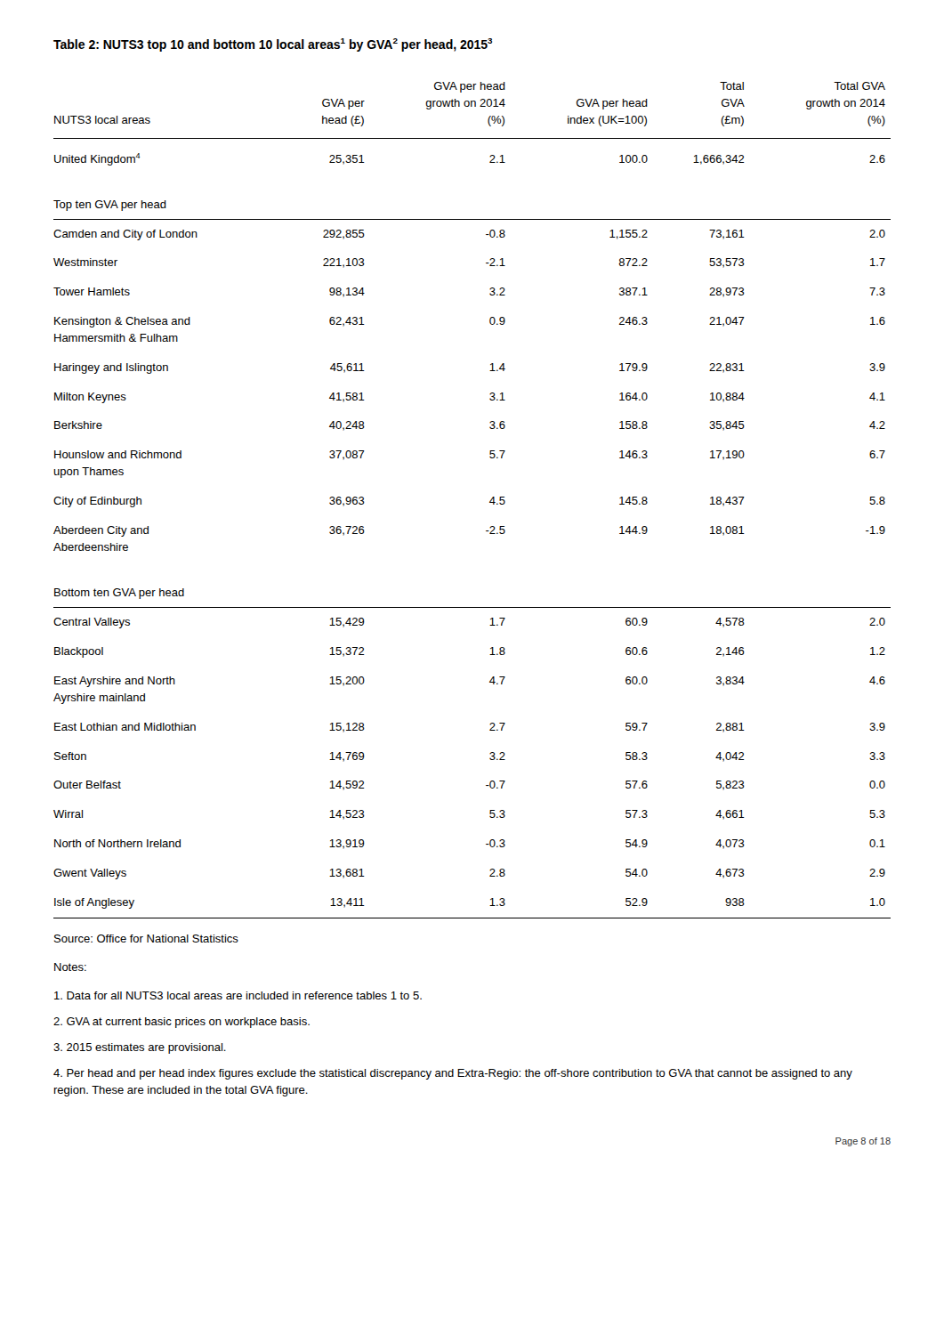Table 2: NUTS3 top 10 and bottom 10 local areas1 by GVA2 per head, 20153
| NUTS3 local areas | GVA per head (£) | GVA per head growth on 2014 (%) | GVA per head index (UK=100) | Total GVA (£m) | Total GVA growth on 2014 (%) |
| --- | --- | --- | --- | --- | --- |
| United Kingdom 4 | 25,351 | 2.1 | 100.0 | 1,666,342 | 2.6 |
| Top ten GVA per head |
| Camden and City of London | 292,855 | -0.8 | 1,155.2 | 73,161 | 2.0 |
| Westminster | 221,103 | -2.1 | 872.2 | 53,573 | 1.7 |
| Tower Hamlets | 98,134 | 3.2 | 387.1 | 28,973 | 7.3 |
| Kensington & Chelsea and Hammersmith & Fulham | 62,431 | 0.9 | 246.3 | 21,047 | 1.6 |
| Haringey and Islington | 45,611 | 1.4 | 179.9 | 22,831 | 3.9 |
| Milton Keynes | 41,581 | 3.1 | 164.0 | 10,884 | 4.1 |
| Berkshire | 40,248 | 3.6 | 158.8 | 35,845 | 4.2 |
| Hounslow and Richmond upon Thames | 37,087 | 5.7 | 146.3 | 17,190 | 6.7 |
| City of Edinburgh | 36,963 | 4.5 | 145.8 | 18,437 | 5.8 |
| Aberdeen City and Aberdeenshire | 36,726 | -2.5 | 144.9 | 18,081 | -1.9 |
| Bottom ten GVA per head |
| Central Valleys | 15,429 | 1.7 | 60.9 | 4,578 | 2.0 |
| Blackpool | 15,372 | 1.8 | 60.6 | 2,146 | 1.2 |
| East Ayrshire and North Ayrshire mainland | 15,200 | 4.7 | 60.0 | 3,834 | 4.6 |
| East Lothian and Midlothian | 15,128 | 2.7 | 59.7 | 2,881 | 3.9 |
| Sefton | 14,769 | 3.2 | 58.3 | 4,042 | 3.3 |
| Outer Belfast | 14,592 | -0.7 | 57.6 | 5,823 | 0.0 |
| Wirral | 14,523 | 5.3 | 57.3 | 4,661 | 5.3 |
| North of Northern Ireland | 13,919 | -0.3 | 54.9 | 4,073 | 0.1 |
| Gwent Valleys | 13,681 | 2.8 | 54.0 | 4,673 | 2.9 |
| Isle of Anglesey | 13,411 | 1.3 | 52.9 | 938 | 1.0 |
Source: Office for National Statistics
Notes:
1. Data for all NUTS3 local areas are included in reference tables 1 to 5.
2. GVA at current basic prices on workplace basis.
3. 2015 estimates are provisional.
4. Per head and per head index figures exclude the statistical discrepancy and Extra-Regio: the off-shore contribution to GVA that cannot be assigned to any region. These are included in the total GVA figure.
Page 8 of 18